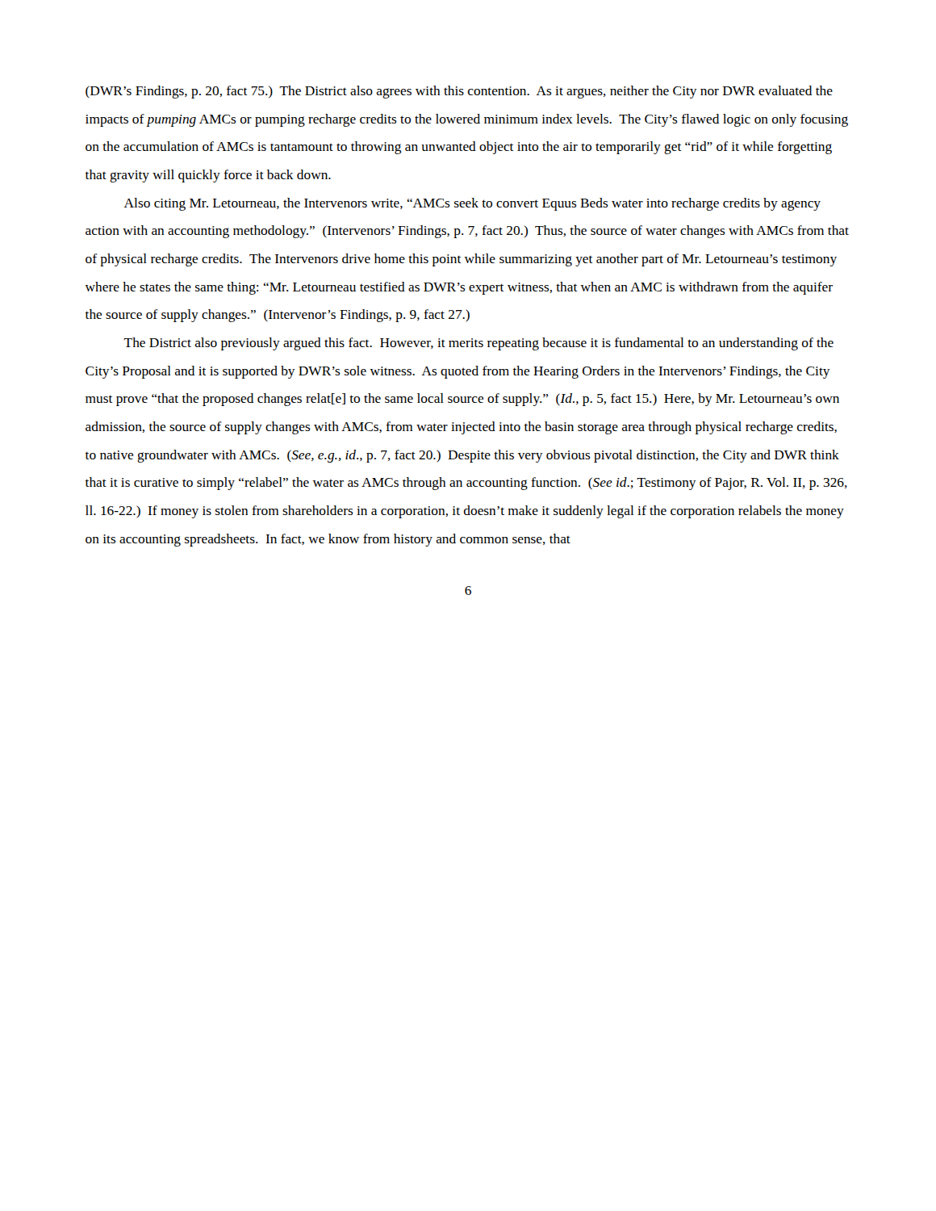(DWR’s Findings, p. 20, fact 75.) The District also agrees with this contention. As it argues, neither the City nor DWR evaluated the impacts of pumping AMCs or pumping recharge credits to the lowered minimum index levels. The City’s flawed logic on only focusing on the accumulation of AMCs is tantamount to throwing an unwanted object into the air to temporarily get “rid” of it while forgetting that gravity will quickly force it back down.
Also citing Mr. Letourneau, the Intervenors write, “AMCs seek to convert Equus Beds water into recharge credits by agency action with an accounting methodology.” (Intervenors’ Findings, p. 7, fact 20.) Thus, the source of water changes with AMCs from that of physical recharge credits. The Intervenors drive home this point while summarizing yet another part of Mr. Letourneau’s testimony where he states the same thing: “Mr. Letourneau testified as DWR’s expert witness, that when an AMC is withdrawn from the aquifer the source of supply changes.” (Intervenor’s Findings, p. 9, fact 27.)
The District also previously argued this fact. However, it merits repeating because it is fundamental to an understanding of the City’s Proposal and it is supported by DWR’s sole witness. As quoted from the Hearing Orders in the Intervenors’ Findings, the City must prove “that the proposed changes relat[e] to the same local source of supply.” (Id., p. 5, fact 15.) Here, by Mr. Letourneau’s own admission, the source of supply changes with AMCs, from water injected into the basin storage area through physical recharge credits, to native groundwater with AMCs. (See, e.g., id., p. 7, fact 20.) Despite this very obvious pivotal distinction, the City and DWR think that it is curative to simply “relabel” the water as AMCs through an accounting function. (See id.; Testimony of Pajor, R. Vol. II, p. 326, ll. 16-22.) If money is stolen from shareholders in a corporation, it doesn’t make it suddenly legal if the corporation relabels the money on its accounting spreadsheets. In fact, we know from history and common sense, that
6